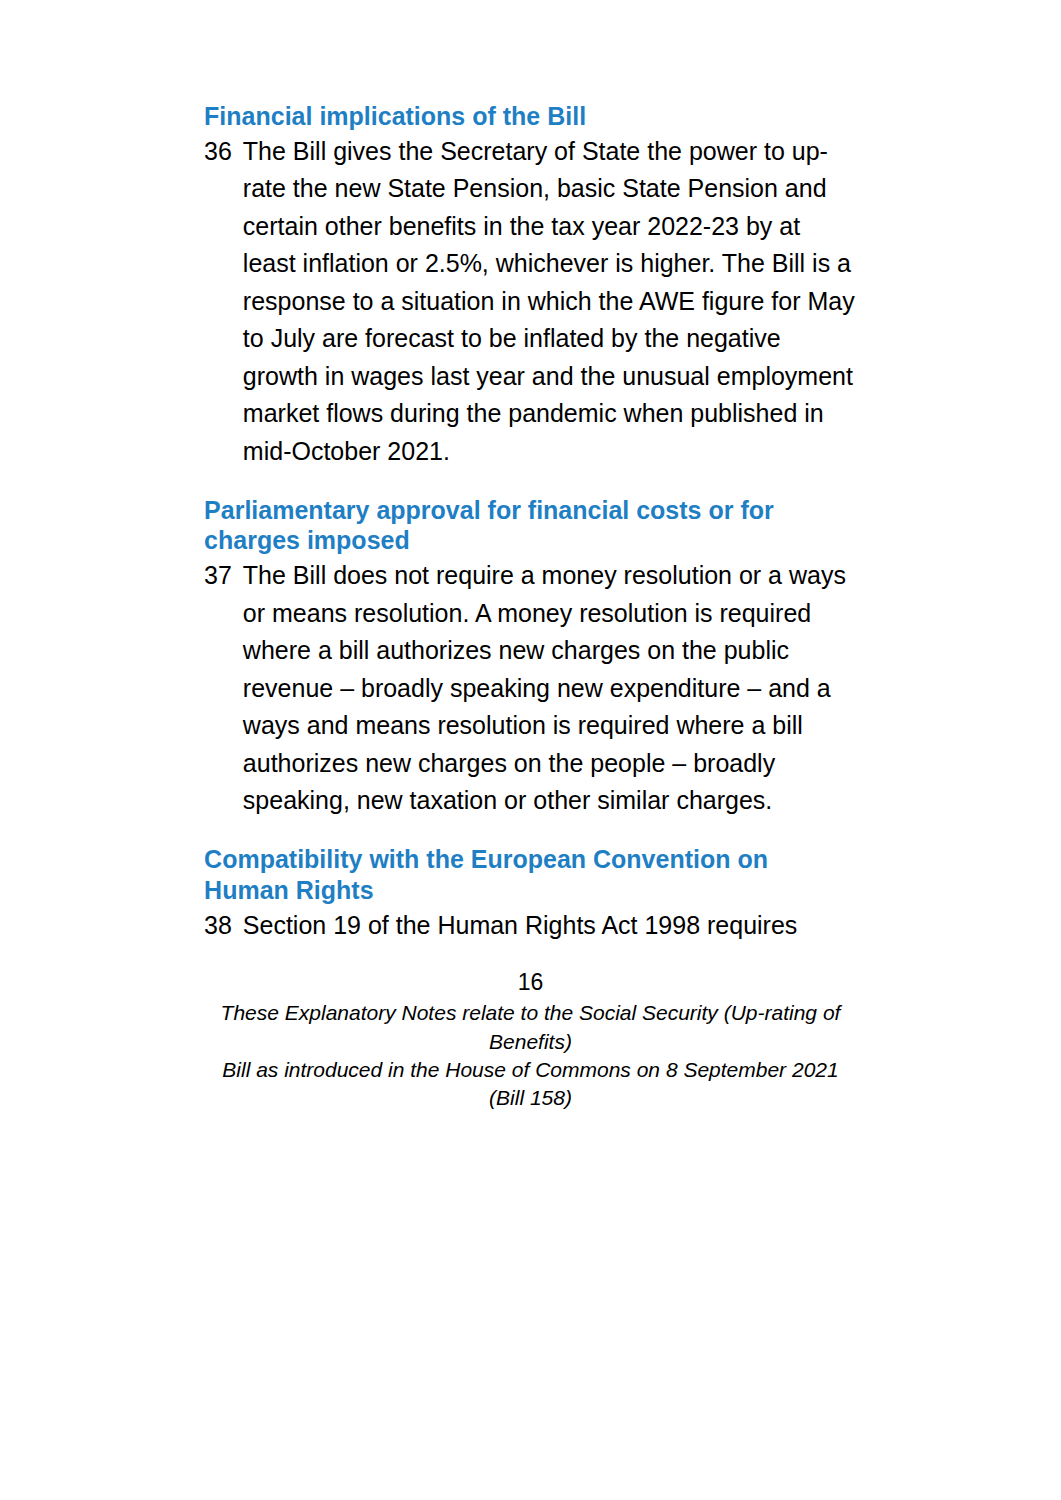Financial implications of the Bill
36 The Bill gives the Secretary of State the power to up-rate the new State Pension, basic State Pension and certain other benefits in the tax year 2022-23 by at least inflation or 2.5%, whichever is higher. The Bill is a response to a situation in which the AWE figure for May to July are forecast to be inflated by the negative growth in wages last year and the unusual employment market flows during the pandemic when published in mid-October 2021.
Parliamentary approval for financial costs or for charges imposed
37 The Bill does not require a money resolution or a ways or means resolution. A money resolution is required where a bill authorizes new charges on the public revenue – broadly speaking new expenditure – and a ways and means resolution is required where a bill authorizes new charges on the people – broadly speaking, new taxation or other similar charges.
Compatibility with the European Convention on Human Rights
38 Section 19 of the Human Rights Act 1998 requires
16
These Explanatory Notes relate to the Social Security (Up-rating of Benefits)
Bill as introduced in the House of Commons on 8 September 2021 (Bill 158)